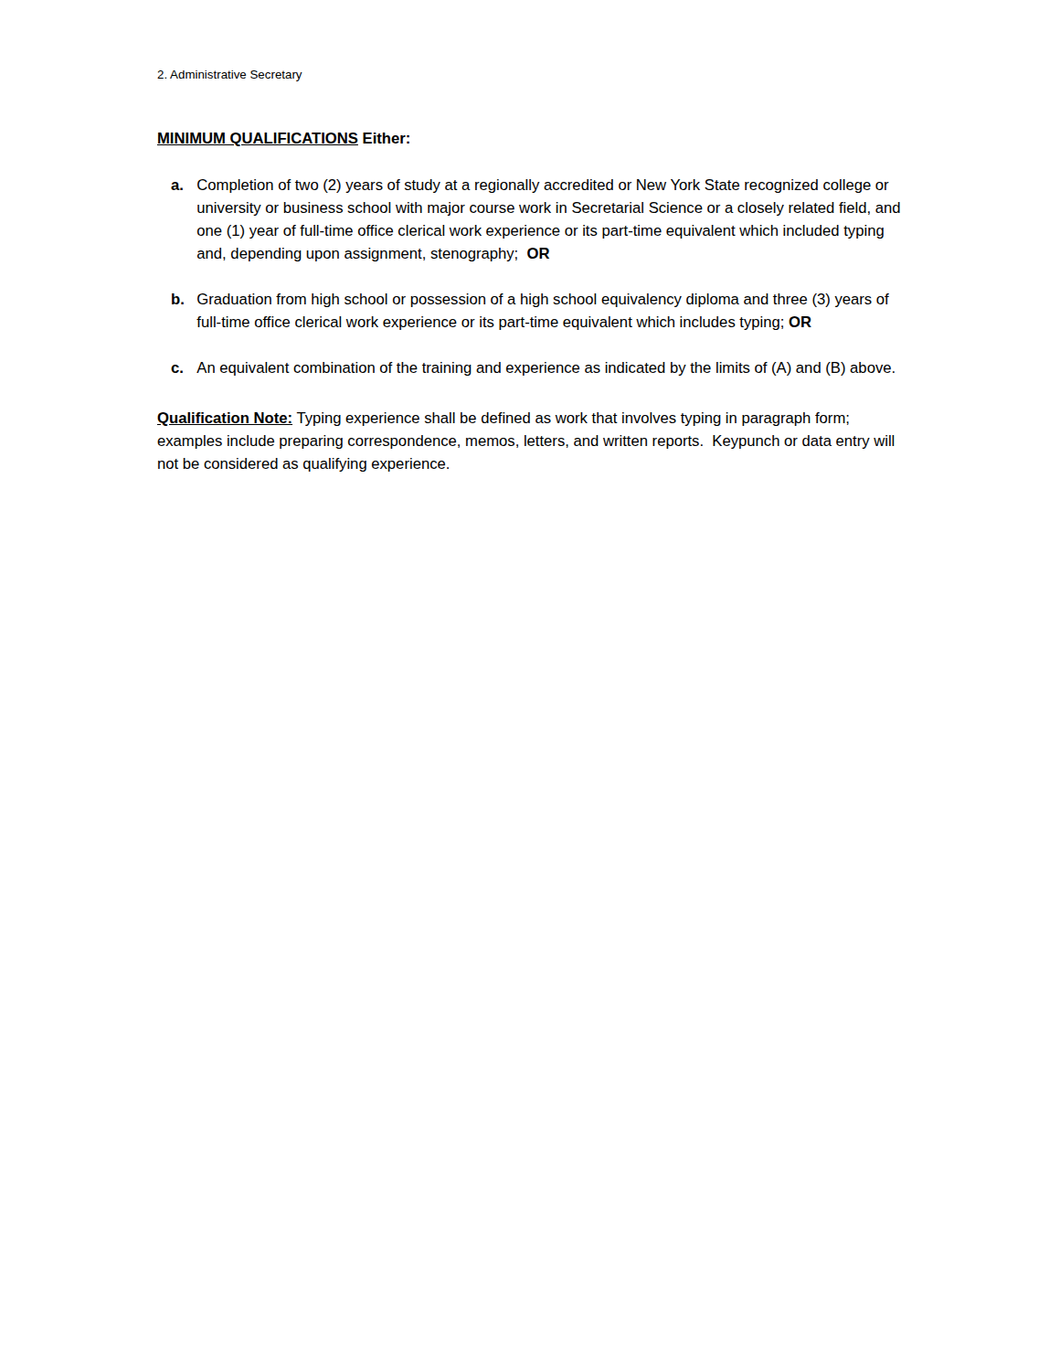2. Administrative Secretary
MINIMUM QUALIFICATIONS Either:
Completion of two (2) years of study at a regionally accredited or New York State recognized college or university or business school with major course work in Secretarial Science or a closely related field, and one (1) year of full-time office clerical work experience or its part-time equivalent which included typing and, depending upon assignment, stenography; OR
Graduation from high school or possession of a high school equivalency diploma and three (3) years of full-time office clerical work experience or its part-time equivalent which includes typing; OR
An equivalent combination of the training and experience as indicated by the limits of (A) and (B) above.
Qualification Note: Typing experience shall be defined as work that involves typing in paragraph form; examples include preparing correspondence, memos, letters, and written reports. Keypunch or data entry will not be considered as qualifying experience.